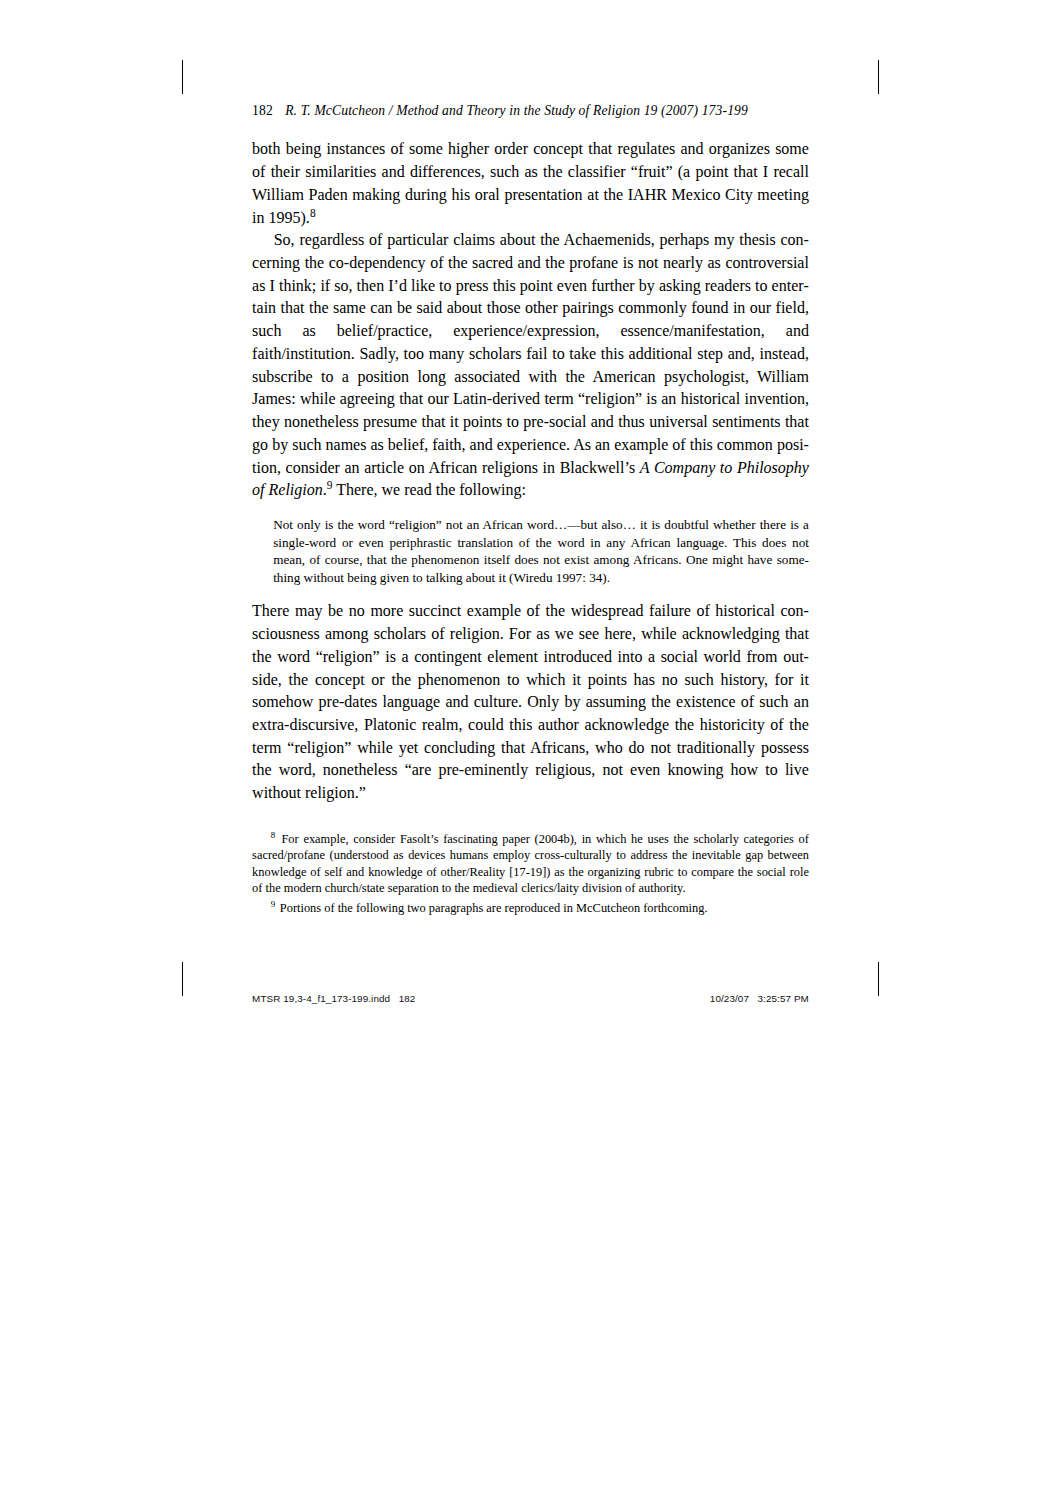182 R. T. McCutcheon / Method and Theory in the Study of Religion 19 (2007) 173-199
both being instances of some higher order concept that regulates and organizes some of their similarities and differences, such as the classifier “fruit” (a point that I recall William Paden making during his oral presentation at the IAHR Mexico City meeting in 1995).8
So, regardless of particular claims about the Achaemenids, perhaps my thesis concerning the co-dependency of the sacred and the profane is not nearly as controversial as I think; if so, then I’d like to press this point even further by asking readers to entertain that the same can be said about those other pairings commonly found in our field, such as belief/practice, experience/expression, essence/manifestation, and faith/institution. Sadly, too many scholars fail to take this additional step and, instead, subscribe to a position long associated with the American psychologist, William James: while agreeing that our Latin-derived term “religion” is an historical invention, they nonetheless presume that it points to pre-social and thus universal sentiments that go by such names as belief, faith, and experience. As an example of this common position, consider an article on African religions in Blackwell’s A Company to Philosophy of Religion.9 There, we read the following:
Not only is the word “religion” not an African word…—but also… it is doubtful whether there is a single-word or even periphrastic translation of the word in any African language. This does not mean, of course, that the phenomenon itself does not exist among Africans. One might have something without being given to talking about it (Wiredu 1997: 34).
There may be no more succinct example of the widespread failure of historical consciousness among scholars of religion. For as we see here, while acknowledging that the word “religion” is a contingent element introduced into a social world from outside, the concept or the phenomenon to which it points has no such history, for it somehow pre-dates language and culture. Only by assuming the existence of such an extra-discursive, Platonic realm, could this author acknowledge the historicity of the term “religion” while yet concluding that Africans, who do not traditionally possess the word, nonetheless “are pre-eminently religious, not even knowing how to live without religion.”
8 For example, consider Fasolt’s fascinating paper (2004b), in which he uses the scholarly categories of sacred/profane (understood as devices humans employ cross-culturally to address the inevitable gap between knowledge of self and knowledge of other/Reality [17-19]) as the organizing rubric to compare the social role of the modern church/state separation to the medieval clerics/laity division of authority.
9 Portions of the following two paragraphs are reproduced in McCutcheon forthcoming.
MTSR 19,3-4_f1_173-199.indd 182 10/23/07 3:25:57 PM